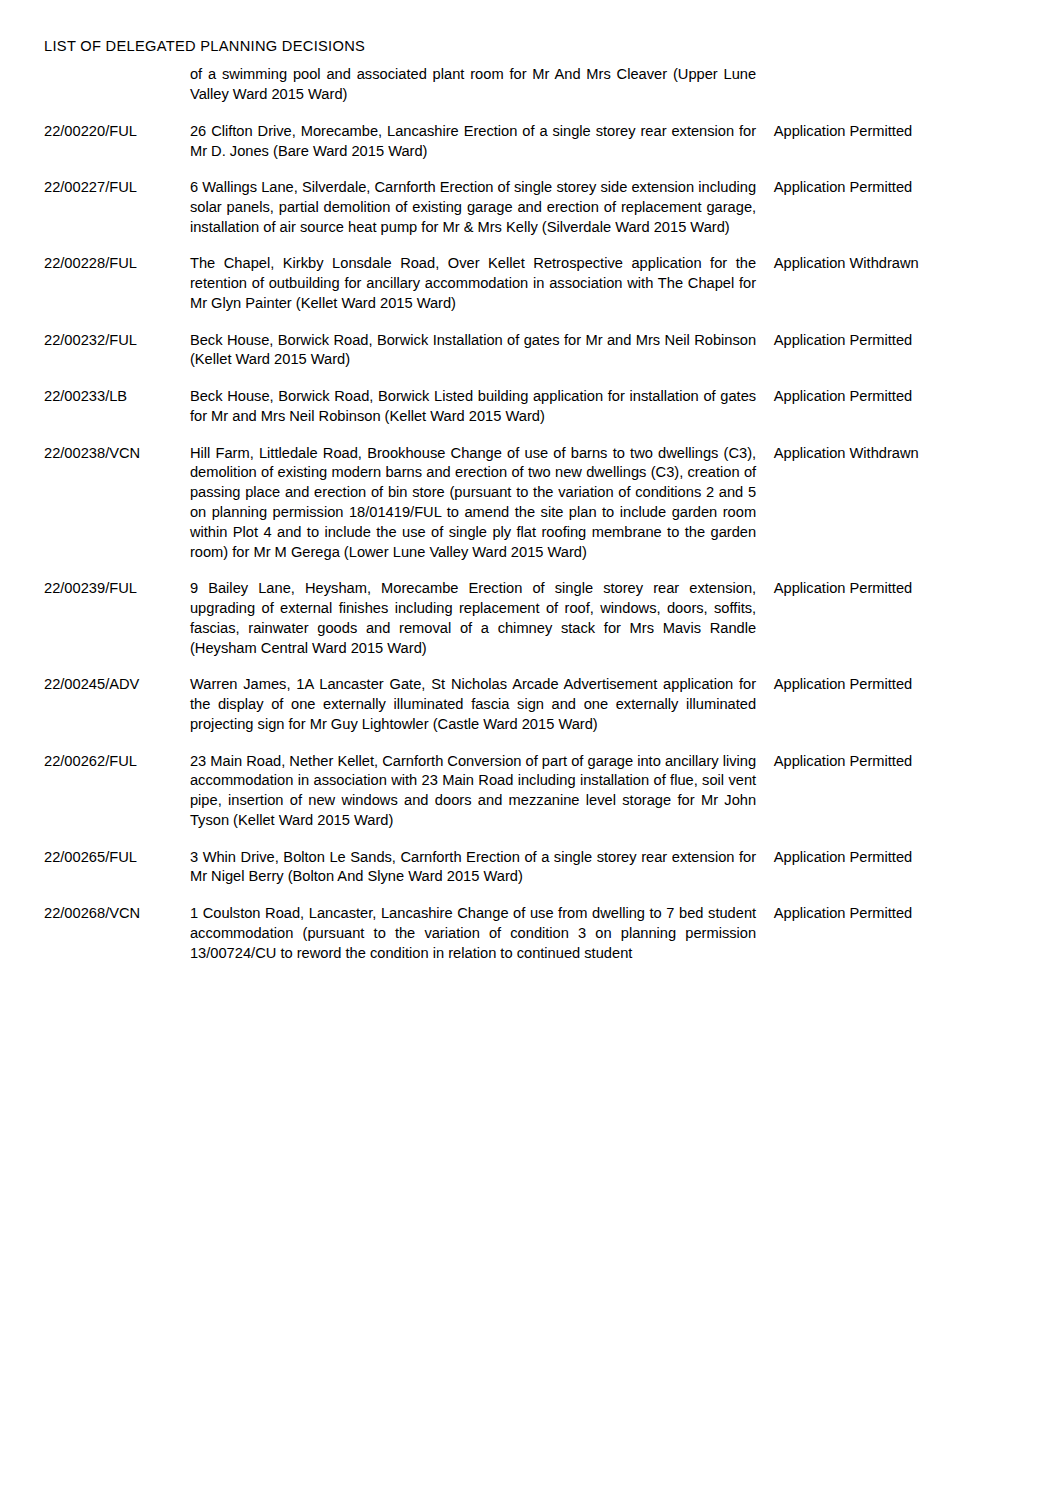LIST OF DELEGATED PLANNING DECISIONS
| | of a swimming pool and associated plant room for Mr And Mrs Cleaver (Upper Lune Valley Ward 2015 Ward) | |
| 22/00220/FUL | 26 Clifton Drive, Morecambe, Lancashire Erection of a single storey rear extension for Mr D. Jones (Bare Ward 2015 Ward) | Application Permitted |
| 22/00227/FUL | 6 Wallings Lane, Silverdale, Carnforth Erection of single storey side extension including solar panels, partial demolition of existing garage and erection of replacement garage, installation of air source heat pump for Mr & Mrs Kelly (Silverdale Ward 2015 Ward) | Application Permitted |
| 22/00228/FUL | The Chapel, Kirkby Lonsdale Road, Over Kellet Retrospective application for the retention of outbuilding for ancillary accommodation in association with The Chapel for Mr Glyn Painter (Kellet Ward 2015 Ward) | Application Withdrawn |
| 22/00232/FUL | Beck House, Borwick Road, Borwick Installation of gates for Mr and Mrs Neil Robinson (Kellet Ward 2015 Ward) | Application Permitted |
| 22/00233/LB | Beck House, Borwick Road, Borwick Listed building application for installation of gates for Mr and Mrs Neil Robinson (Kellet Ward 2015 Ward) | Application Permitted |
| 22/00238/VCN | Hill Farm, Littledale Road, Brookhouse Change of use of barns to two dwellings (C3), demolition of existing modern barns and erection of two new dwellings (C3), creation of passing place and erection of bin store (pursuant to the variation of conditions 2 and 5 on planning permission 18/01419/FUL to amend the site plan to include garden room within Plot 4 and to include the use of single ply flat roofing membrane to the garden room) for Mr M Gerega (Lower Lune Valley Ward 2015 Ward) | Application Withdrawn |
| 22/00239/FUL | 9 Bailey Lane, Heysham, Morecambe Erection of single storey rear extension, upgrading of external finishes including replacement of roof, windows, doors, soffits, fascias, rainwater goods and removal of a chimney stack for Mrs Mavis Randle (Heysham Central Ward 2015 Ward) | Application Permitted |
| 22/00245/ADV | Warren James, 1A Lancaster Gate, St Nicholas Arcade Advertisement application for the display of one externally illuminated fascia sign and one externally illuminated projecting sign for Mr Guy Lightowler (Castle Ward 2015 Ward) | Application Permitted |
| 22/00262/FUL | 23 Main Road, Nether Kellet, Carnforth Conversion of part of garage into ancillary living accommodation in association with 23 Main Road including installation of flue, soil vent pipe, insertion of new windows and doors and mezzanine level storage for Mr John Tyson (Kellet Ward 2015 Ward) | Application Permitted |
| 22/00265/FUL | 3 Whin Drive, Bolton Le Sands, Carnforth Erection of a single storey rear extension for Mr Nigel Berry (Bolton And Slyne Ward 2015 Ward) | Application Permitted |
| 22/00268/VCN | 1 Coulston Road, Lancaster, Lancashire Change of use from dwelling to 7 bed student accommodation (pursuant to the variation of condition 3 on planning permission 13/00724/CU to reword the condition in relation to continued student | Application Permitted |